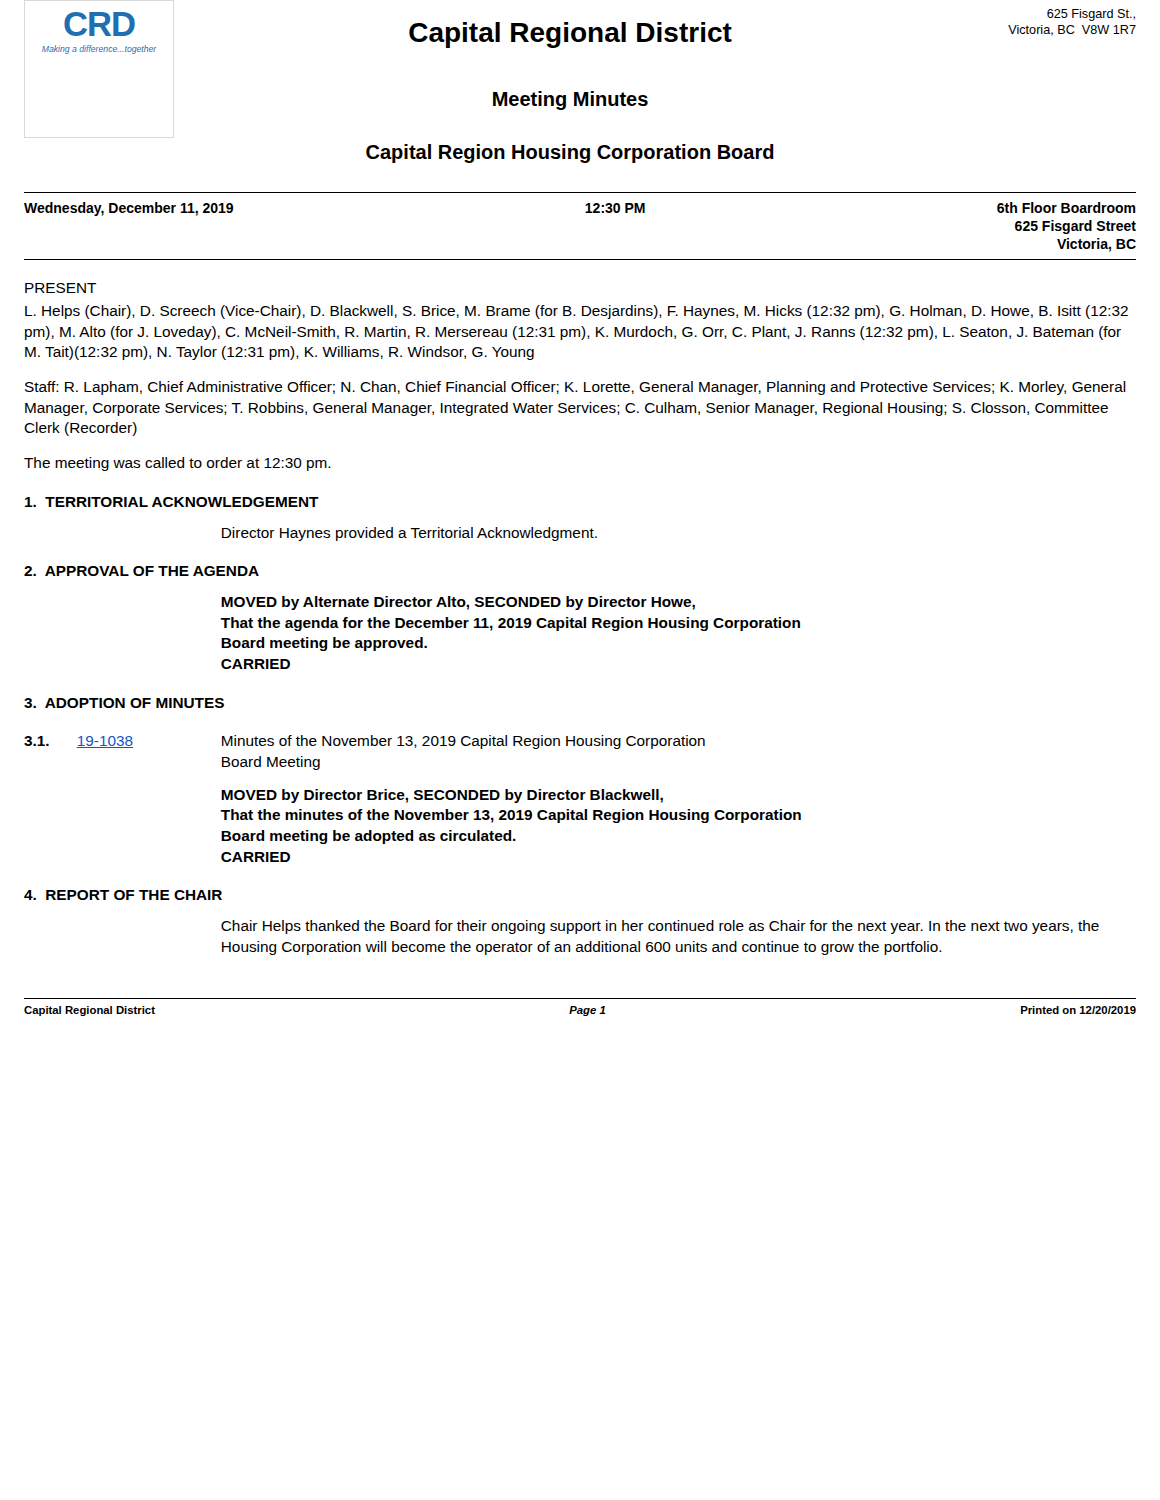CRD
Making a difference...together
Capital Regional District
Meeting Minutes
Capital Region Housing Corporation Board
625 Fisgard St.,
Victoria, BC V8W 1R7
Wednesday, December 11, 2019
12:30 PM
6th Floor Boardroom
625 Fisgard Street
Victoria, BC
PRESENT
L. Helps (Chair), D. Screech (Vice-Chair), D. Blackwell, S. Brice, M. Brame (for B. Desjardins), F. Haynes, M. Hicks (12:32 pm), G. Holman, D. Howe, B. Isitt (12:32 pm), M. Alto (for J. Loveday), C. McNeil-Smith, R. Martin, R. Mersereau (12:31 pm), K. Murdoch, G. Orr, C. Plant, J. Ranns (12:32 pm), L. Seaton, J. Bateman (for M. Tait)(12:32 pm), N. Taylor (12:31 pm), K. Williams, R. Windsor, G. Young
Staff: R. Lapham, Chief Administrative Officer; N. Chan, Chief Financial Officer; K. Lorette, General Manager, Planning and Protective Services; K. Morley, General Manager, Corporate Services; T. Robbins, General Manager, Integrated Water Services; C. Culham, Senior Manager, Regional Housing; S. Closson, Committee Clerk (Recorder)
The meeting was called to order at 12:30 pm.
1. TERRITORIAL ACKNOWLEDGEMENT
Director Haynes provided a Territorial Acknowledgment.
2. APPROVAL OF THE AGENDA
MOVED by Alternate Director Alto, SECONDED by Director Howe, That the agenda for the December 11, 2019 Capital Region Housing Corporation Board meeting be approved. CARRIED
3. ADOPTION OF MINUTES
3.1.
19-1038
Minutes of the November 13, 2019 Capital Region Housing Corporation
Board Meeting
MOVED by Director Brice, SECONDED by Director Blackwell, That the minutes of the November 13, 2019 Capital Region Housing Corporation Board meeting be adopted as circulated. CARRIED
4. REPORT OF THE CHAIR
Chair Helps thanked the Board for their ongoing support in her continued role as Chair for the next year. In the next two years, the Housing Corporation will become the operator of an additional 600 units and continue to grow the portfolio.
Capital Regional District
Page 1
Printed on 12/20/2019